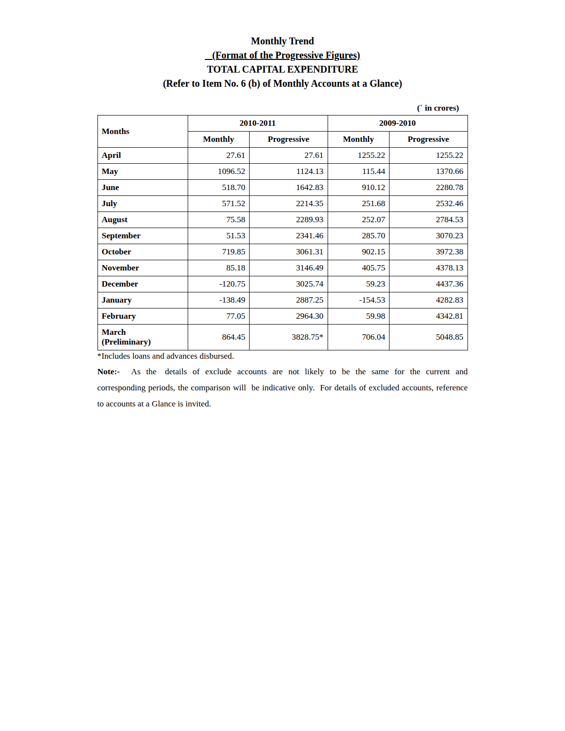Monthly Trend
(Format of the Progressive Figures)
TOTAL CAPITAL EXPENDITURE
(Refer to Item No. 6 (b) of Monthly Accounts at a Glance)
(` in crores)
| Months | 2010-2011 | 2009-2010 |
| --- | --- | --- |
| Monthly | Progressive | Monthly | Progressive |
| April | 27.61 | 27.61 | 1255.22 | 1255.22 |
| May | 1096.52 | 1124.13 | 115.44 | 1370.66 |
| June | 518.70 | 1642.83 | 910.12 | 2280.78 |
| July | 571.52 | 2214.35 | 251.68 | 2532.46 |
| August | 75.58 | 2289.93 | 252.07 | 2784.53 |
| September | 51.53 | 2341.46 | 285.70 | 3070.23 |
| October | 719.85 | 3061.31 | 902.15 | 3972.38 |
| November | 85.18 | 3146.49 | 405.75 | 4378.13 |
| December | -120.75 | 3025.74 | 59.23 | 4437.36 |
| January | -138.49 | 2887.25 | -154.53 | 4282.83 |
| February | 77.05 | 2964.30 | 59.98 | 4342.81 |
| March (Preliminary) | 864.45 | 3828.75* | 706.04 | 5048.85 |
*Includes loans and advances disbursed.
Note:- As the details of exclude accounts are not likely to be the same for the current and corresponding periods, the comparison will be indicative only. For details of excluded accounts, reference to accounts at a Glance is invited.